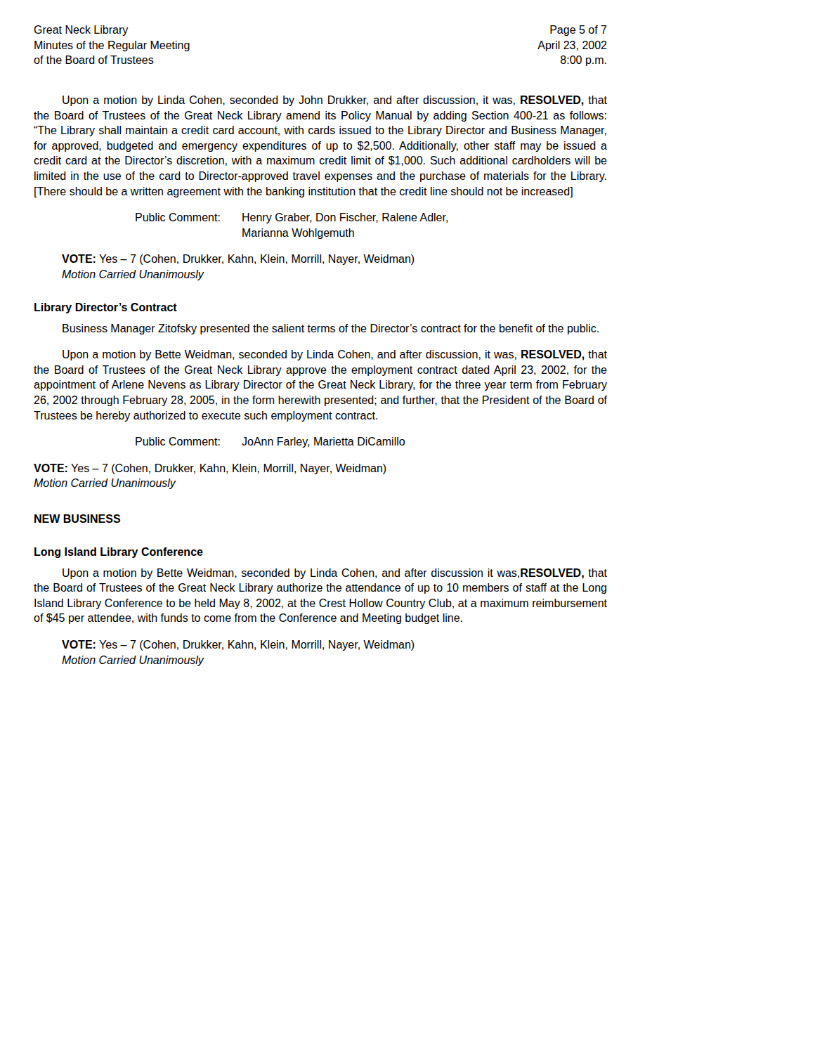Great Neck Library
Page 5 of 7
Minutes of the Regular Meeting
April 23, 2002
of the Board of Trustees
8:00 p.m.
Upon a motion by Linda Cohen, seconded by John Drukker, and after discussion, it was, RESOLVED, that the Board of Trustees of the Great Neck Library amend its Policy Manual by adding Section 400-21 as follows: “The Library shall maintain a credit card account, with cards issued to the Library Director and Business Manager, for approved, budgeted and emergency expenditures of up to $2,500. Additionally, other staff may be issued a credit card at the Director’s discretion, with a maximum credit limit of $1,000. Such additional cardholders will be limited in the use of the card to Director-approved travel expenses and the purchase of materials for the Library. [There should be a written agreement with the banking institution that the credit line should not be increased]
Public Comment: Henry Graber, Don Fischer, Ralene Adler,
Marianna Wohlgemuth
VOTE: Yes – 7 (Cohen, Drukker, Kahn, Klein, Morrill, Nayer, Weidman)
Motion Carried Unanimously
Library Director’s Contract
Business Manager Zitofsky presented the salient terms of the Director’s contract for the benefit of the public.
Upon a motion by Bette Weidman, seconded by Linda Cohen, and after discussion, it was, RESOLVED, that the Board of Trustees of the Great Neck Library approve the employment contract dated April 23, 2002, for the appointment of Arlene Nevens as Library Director of the Great Neck Library, for the three year term from February 26, 2002 through February 28, 2005, in the form herewith presented; and further, that the President of the Board of Trustees be hereby authorized to execute such employment contract.
Public Comment: JoAnn Farley, Marietta DiCamillo
VOTE: Yes – 7 (Cohen, Drukker, Kahn, Klein, Morrill, Nayer, Weidman)
Motion Carried Unanimously
NEW BUSINESS
Long Island Library Conference
Upon a motion by Bette Weidman, seconded by Linda Cohen, and after discussion it was,RESOLVED, that the Board of Trustees of the Great Neck Library authorize the attendance of up to 10 members of staff at the Long Island Library Conference to be held May 8, 2002, at the Crest Hollow Country Club, at a maximum reimbursement of $45 per attendee, with funds to come from the Conference and Meeting budget line.
VOTE: Yes – 7 (Cohen, Drukker, Kahn, Klein, Morrill, Nayer, Weidman)
Motion Carried Unanimously